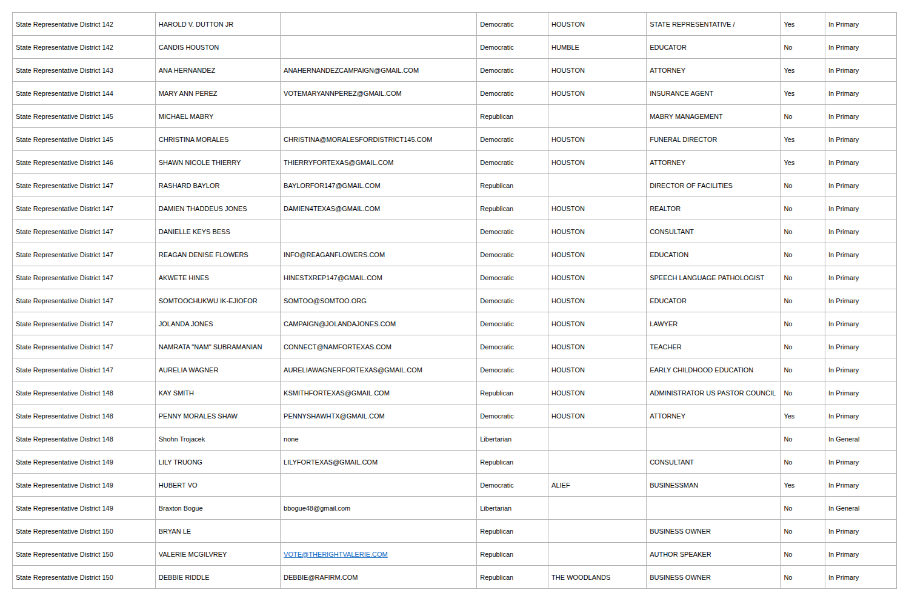| State Representative District 142 | HAROLD V. DUTTON JR | | Democratic | HOUSTON | STATE REPRESENTATIVE / | Yes | In Primary |
| State Representative District 142 | CANDIS HOUSTON | | Democratic | HUMBLE | EDUCATOR | No | In Primary |
| State Representative District 143 | ANA HERNANDEZ | ANAHERNANDEZCAMPAIGN@GMAIL.COM | Democratic | HOUSTON | ATTORNEY | Yes | In Primary |
| State Representative District 144 | MARY ANN PEREZ | VOTEMARYANNPEREZ@GMAIL.COM | Democratic | HOUSTON | INSURANCE AGENT | Yes | In Primary |
| State Representative District 145 | MICHAEL MABRY | | Republican | | MABRY MANAGEMENT | No | In Primary |
| State Representative District 145 | CHRISTINA MORALES | CHRISTINA@MORALESFORDISTRICT145.COM | Democratic | HOUSTON | FUNERAL DIRECTOR | Yes | In Primary |
| State Representative District 146 | SHAWN NICOLE THIERRY | THIERRYFORTEXAS@GMAIL.COM | Democratic | HOUSTON | ATTORNEY | Yes | In Primary |
| State Representative District 147 | RASHARD BAYLOR | BAYLORFOR147@GMAIL.COM | Republican | | DIRECTOR OF FACILITIES | No | In Primary |
| State Representative District 147 | DAMIEN THADDEUS JONES | DAMIEN4TEXAS@GMAIL.COM | Republican | HOUSTON | REALTOR | No | In Primary |
| State Representative District 147 | DANIELLE KEYS BESS | | Democratic | HOUSTON | CONSULTANT | No | In Primary |
| State Representative District 147 | REAGAN DENISE FLOWERS | INFO@REAGANFLOWERS.COM | Democratic | HOUSTON | EDUCATION | No | In Primary |
| State Representative District 147 | AKWETE HINES | HINESTXREP147@GMAIL.COM | Democratic | HOUSTON | SPEECH LANGUAGE PATHOLOGIST | No | In Primary |
| State Representative District 147 | SOMTOOCHUKWU IK-EJIOFOR | SOMTOO@SOMTOO.ORG | Democratic | HOUSTON | EDUCATOR | No | In Primary |
| State Representative District 147 | JOLANDA JONES | CAMPAIGN@JOLANDAJONES.COM | Democratic | HOUSTON | LAWYER | No | In Primary |
| State Representative District 147 | NAMRATA "NAM" SUBRAMANIAN | CONNECT@NAMFORTEXAS.COM | Democratic | HOUSTON | TEACHER | No | In Primary |
| State Representative District 147 | AURELIA WAGNER | AURELIAWAGNERFORTEXAS@GMAIL.COM | Democratic | HOUSTON | EARLY CHILDHOOD EDUCATION | No | In Primary |
| State Representative District 148 | KAY SMITH | KSMITHFORTEXAS@GMAIL.COM | Republican | HOUSTON | ADMINISTRATOR US PASTOR COUNCIL | No | In Primary |
| State Representative District 148 | PENNY MORALES SHAW | PENNYSHAWHTX@GMAIL.COM | Democratic | HOUSTON | ATTORNEY | Yes | In Primary |
| State Representative District 148 | Shohn Trojacek | none | Libertarian | | | No | In General |
| State Representative District 149 | LILY TRUONG | LILYFORTEXAS@GMAIL.COM | Republican | | CONSULTANT | No | In Primary |
| State Representative District 149 | HUBERT VO | | Democratic | ALIEF | BUSINESSMAN | Yes | In Primary |
| State Representative District 149 | Braxton Bogue | bbogue48@gmail.com | Libertarian | | | No | In General |
| State Representative District 150 | BRYAN LE | | Republican | | BUSINESS OWNER | No | In Primary |
| State Representative District 150 | VALERIE MCGILVREY | VOTE@THERIGHTVALERIE.COM | Republican | | AUTHOR SPEAKER | No | In Primary |
| State Representative District 150 | DEBBIE RIDDLE | DEBBIE@RAFIRM.COM | Republican | THE WOODLANDS | BUSINESS OWNER | No | In Primary |